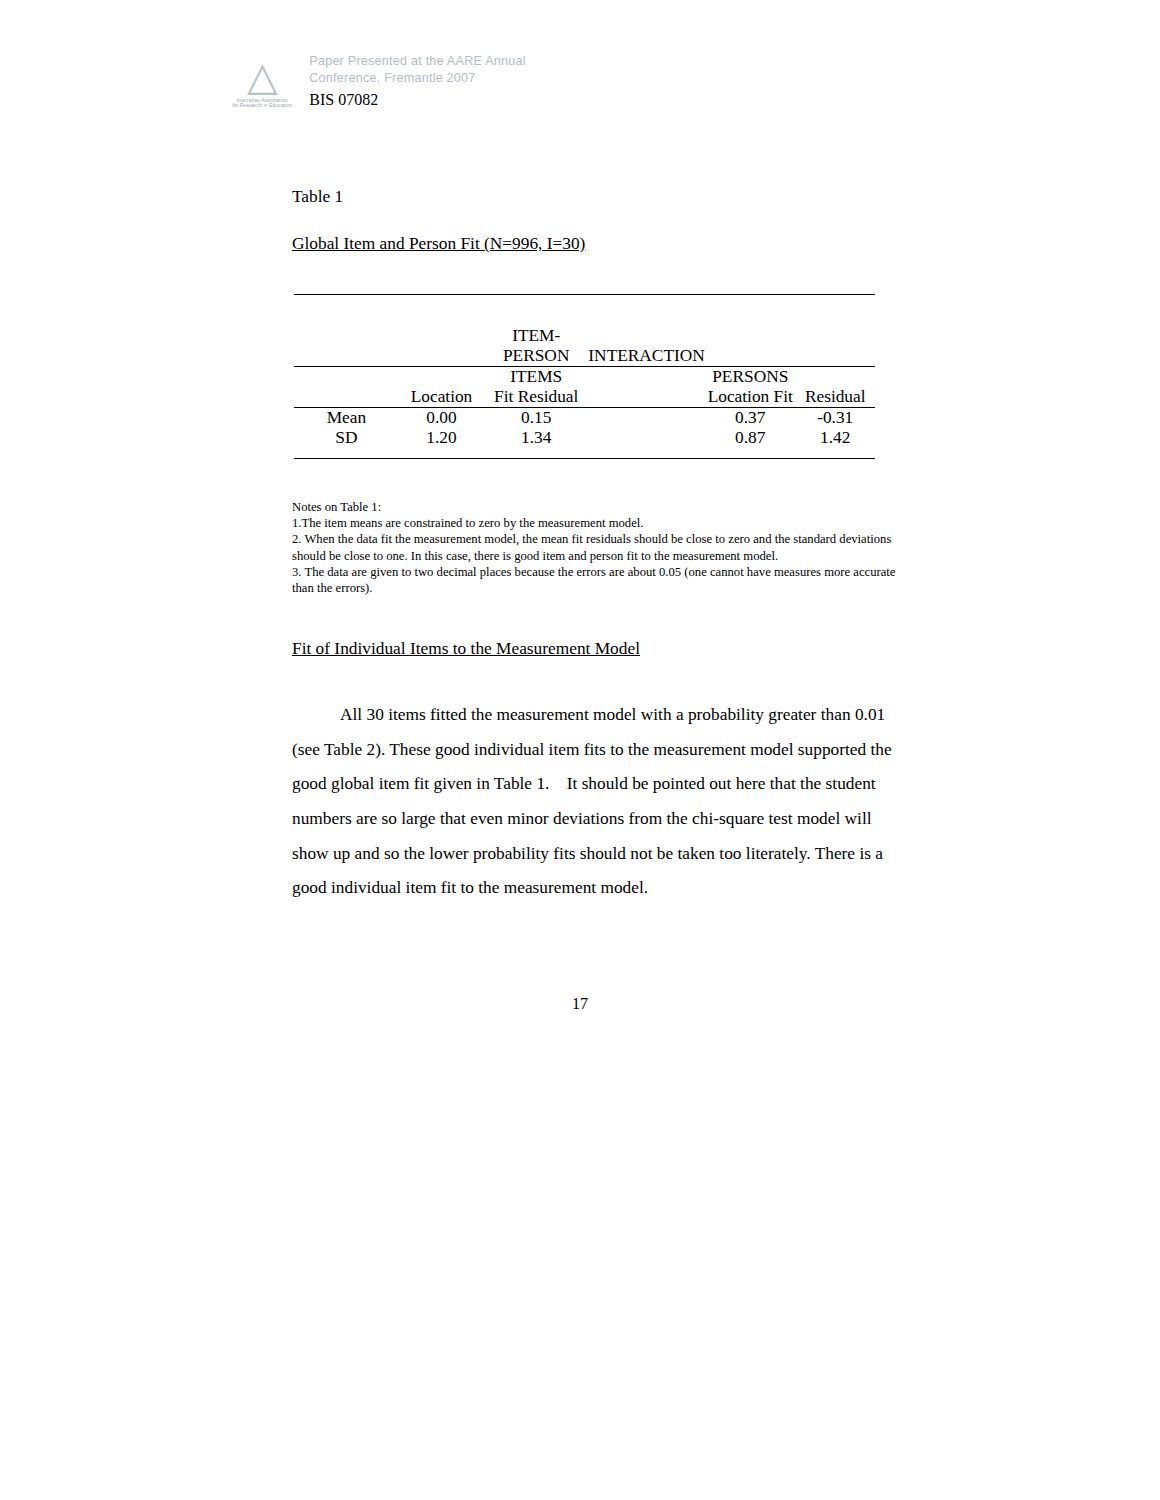△ Australian Association
for Research in Education
Paper Presented at the AARE Annual
Conference, Fremantle 2007
BIS 07082
Table 1
Global Item and Person Fit (N=996, I=30)
| | | ITEM-PERSON | INTERACTION | | |
| | | ITEMS | | PERSONS | |
| | Location | Fit Residual | | Location Fit | Residual |
| Mean | 0.00 | 0.15 | | 0.37 | -0.31 |
| SD | 1.20 | 1.34 | | 0.87 | 1.42 |
Notes on Table 1:
1.The item means are constrained to zero by the measurement model.
2. When the data fit the measurement model, the mean fit residuals should be close to zero and the standard deviations should be close to one. In this case, there is good item and person fit to the measurement model.
3. The data are given to two decimal places because the errors are about 0.05 (one cannot have measures more accurate than the errors).
Fit of Individual Items to the Measurement Model
All 30 items fitted the measurement model with a probability greater than 0.01 (see Table 2). These good individual item fits to the measurement model supported the good global item fit given in Table 1. It should be pointed out here that the student numbers are so large that even minor deviations from the chi-square test model will show up and so the lower probability fits should not be taken too literately. There is a good individual item fit to the measurement model.
17